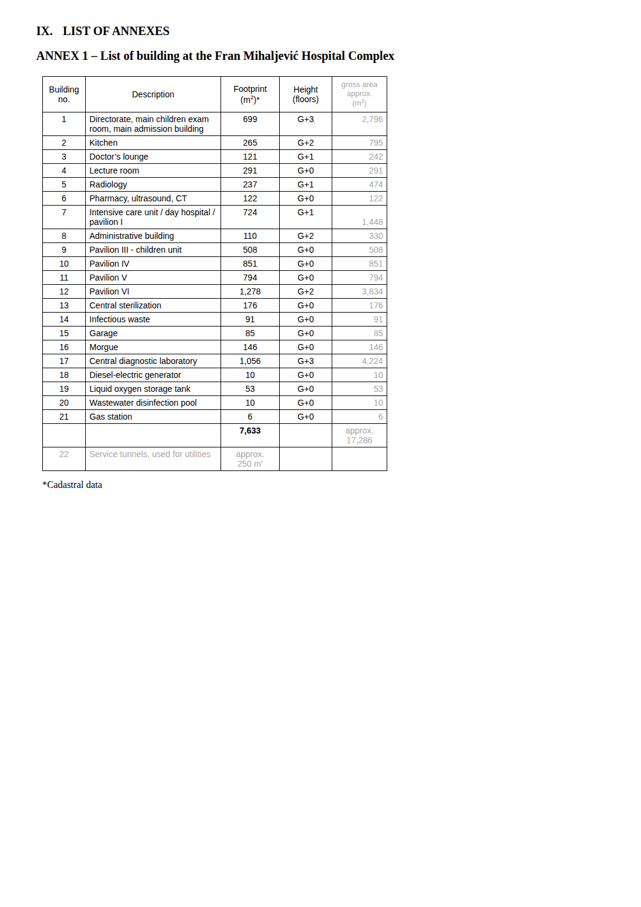IX. LIST OF ANNEXES
ANNEX 1 – List of building at the Fran Mihaljević Hospital Complex
| Building no. | Description | Footprint (m 2 )* | Height (floors) | gross area approx. (m 2 ) |
| --- | --- | --- | --- | --- |
| 1 | Directorate, main children exam room, main admission building | 699 | G+3 | 2,796 |
| 2 | Kitchen | 265 | G+2 | 795 |
| 3 | Doctor’s lounge | 121 | G+1 | 242 |
| 4 | Lecture room | 291 | G+0 | 291 |
| 5 | Radiology | 237 | G+1 | 474 |
| 6 | Pharmacy, ultrasound, CT | 122 | G+0 | 122 |
| 7 | Intensive care unit / day hospital / pavilion I | 724 | G+1 | 1,448 |
| 8 | Administrative building | 110 | G+2 | 330 |
| 9 | Pavilion III - children unit | 508 | G+0 | 508 |
| 10 | Pavilion IV | 851 | G+0 | 851 |
| 11 | Pavilion V | 794 | G+0 | 794 |
| 12 | Pavilion VI | 1,278 | G+2 | 3,834 |
| 13 | Central sterilization | 176 | G+0 | 176 |
| 14 | Infectious waste | 91 | G+0 | 91 |
| 15 | Garage | 85 | G+0 | 85 |
| 16 | Morgue | 146 | G+0 | 146 |
| 17 | Central diagnostic laboratory | 1,056 | G+3 | 4,224 |
| 18 | Diesel-electric generator | 10 | G+0 | 10 |
| 19 | Liquid oxygen storage tank | 53 | G+0 | 53 |
| 20 | Wastewater disinfection pool | 10 | G+0 | 10 |
| 21 | Gas station | 6 | G+0 | 6 |
| | | 7,633 | | approx. 17,286 |
| 22 | Service tunnels, used for utilities | approx. 250 m’ | | |
*Cadastral data